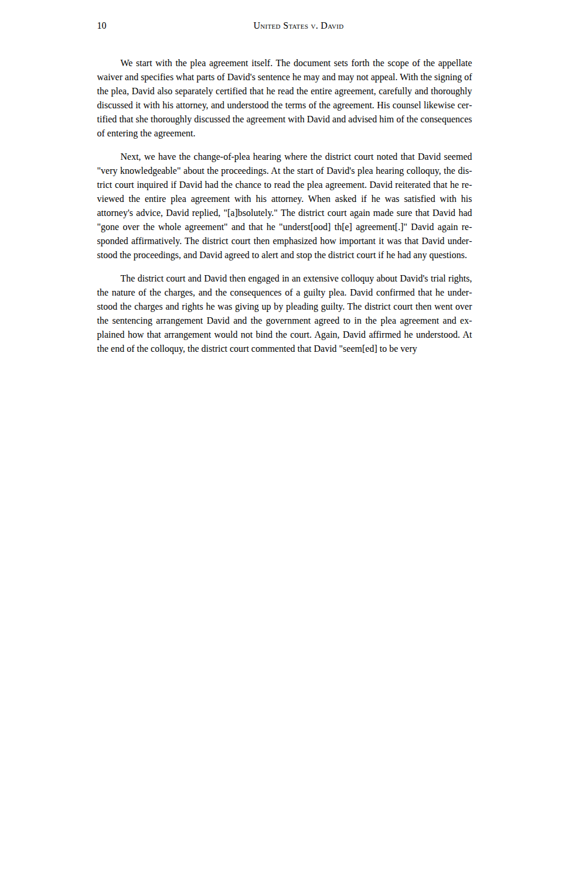10 United States v. David
We start with the plea agreement itself. The document sets forth the scope of the appellate waiver and specifies what parts of David's sentence he may and may not appeal. With the signing of the plea, David also separately certified that he read the entire agreement, carefully and thoroughly discussed it with his attorney, and understood the terms of the agreement. His counsel likewise certified that she thoroughly discussed the agreement with David and advised him of the consequences of entering the agreement.
Next, we have the change-of-plea hearing where the district court noted that David seemed "very knowledgeable" about the proceedings. At the start of David's plea hearing colloquy, the district court inquired if David had the chance to read the plea agreement. David reiterated that he reviewed the entire plea agreement with his attorney. When asked if he was satisfied with his attorney's advice, David replied, "[a]bsolutely." The district court again made sure that David had "gone over the whole agreement" and that he "underst[ood] th[e] agreement[.]" David again responded affirmatively. The district court then emphasized how important it was that David understood the proceedings, and David agreed to alert and stop the district court if he had any questions.
The district court and David then engaged in an extensive colloquy about David's trial rights, the nature of the charges, and the consequences of a guilty plea. David confirmed that he understood the charges and rights he was giving up by pleading guilty. The district court then went over the sentencing arrangement David and the government agreed to in the plea agreement and explained how that arrangement would not bind the court. Again, David affirmed he understood. At the end of the colloquy, the district court commented that David "seem[ed] to be very